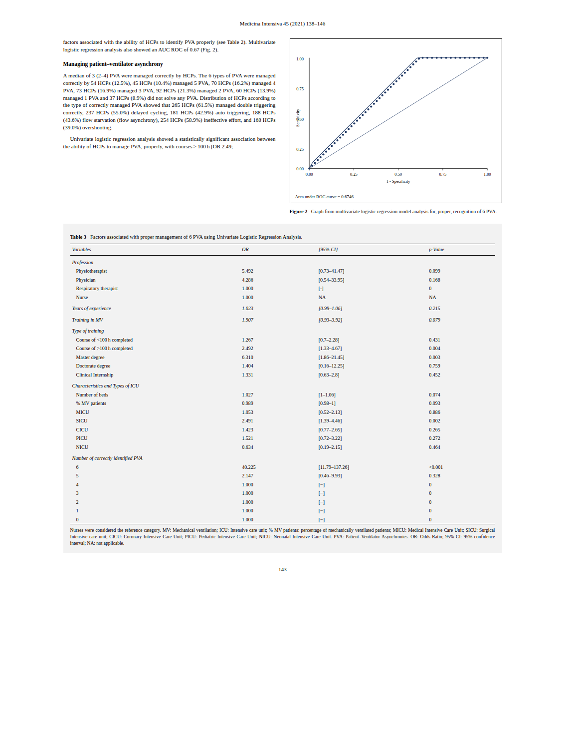Medicina Intensiva 45 (2021) 138–146
factors associated with the ability of HCPs to identify PVA properly (see Table 2). Multivariate logistic regression analysis also showed an AUC ROC of 0.67 (Fig. 2).
Managing patient–ventilator asynchrony
A median of 3 (2–4) PVA were managed correctly by HCPs. The 6 types of PVA were managed correctly by 54 HCPs (12.5%), 45 HCPs (10.4%) managed 5 PVA, 70 HCPs (16.2%) managed 4 PVA, 73 HCPs (16.9%) managed 3 PVA, 92 HCPs (21.3%) managed 2 PVA, 60 HCPs (13.9%) managed 1 PVA and 37 HCPs (8.9%) did not solve any PVA. Distribution of HCPs according to the type of correctly managed PVA showed that 265 HCPs (61.5%) managed double triggering correctly, 237 HCPs (55.0%) delayed cycling, 181 HCPs (42.9%) auto triggering, 188 HCPs (43.6%) flow starvation (flow asynchrony), 254 HCPs (58.9%) ineffective effort, and 168 HCPs (39.0%) overshooting.
Univariate logistic regression analysis showed a statistically significant association between the ability of HCPs to manage PVA, properly, with courses > 100 h [OR 2.49;
1.00 0.75 0.50 0.25 0.00 Sensitivity 0.00 0.25 0.50 0.75 1.00 1 - Specificity
Area under ROC curve = 0.6746
Figure 2 Graph from multivariate logistic regression model analysis for, proper, recognition of 6 PVA.
Table 3 Factors associated with proper management of 6 PVA using Univariate Logistic Regression Analysis.
| Variables | OR | [95% CI] | p-Value |
| --- | --- | --- | --- |
| Profession |
| Physiotherapist | 5.492 | [0.73–41.47] | 0.099 |
| Physician | 4.286 | [0.54–33.95] | 0.168 |
| Respiratory therapist | 1.000 | [-] | 0 |
| Nurse | 1.000 | NA | NA |
| Years of experience | 1.023 | [0.99–1.06] | 0.215 |
| Training in MV | 1.907 | [0.93–3.92] | 0.079 |
| Type of training |
| Course of <100 h completed | 1.267 | [0.7–2.28] | 0.431 |
| Course of >100 h completed | 2.492 | [1.33–4.67] | 0.004 |
| Master degree | 6.310 | [1.86–21.45] | 0.003 |
| Doctorate degree | 1.404 | [0.16–12.25] | 0.759 |
| Clinical Internship | 1.331 | [0.63–2.8] | 0.452 |
| Characteristics and Types of ICU |
| Number of beds | 1.027 | [1–1.06] | 0.074 |
| % MV patients | 0.989 | [0.98–1] | 0.093 |
| MICU | 1.053 | [0.52–2.13] | 0.886 |
| SICU | 2.491 | [1.39–4.46] | 0.002 |
| CICU | 1.423 | [0.77–2.65] | 0.265 |
| PICU | 1.521 | [0.72–3.22] | 0.272 |
| NICU | 0.634 | [0.19–2.15] | 0.464 |
| Number of correctly identified PVA |
| 6 | 40.225 | [11.79–137.26] | <0.001 |
| 5 | 2.147 | [0.46–9.93] | 0.328 |
| 4 | 1.000 | [−] | 0 |
| 3 | 1.000 | [−] | 0 |
| 2 | 1.000 | [−] | 0 |
| 1 | 1.000 | [−] | 0 |
| 0 | 1.000 | [−] | 0 |
Nurses were considered the reference category. MV: Mechanical ventilation; ICU: Intensive care unit; % MV patients: percentage of mechanically ventilated patients; MICU: Medical Intensive Care Unit; SICU: Surgical Intensive care unit; CICU: Coronary Intensive Care Unit; PICU: Pediatric Intensive Care Unit; NICU: Neonatal Intensive Care Unit. PVA: Patient–Ventilator Asynchronies. OR: Odds Ratio; 95% CI: 95% confidence interval; NA: not applicable.
143